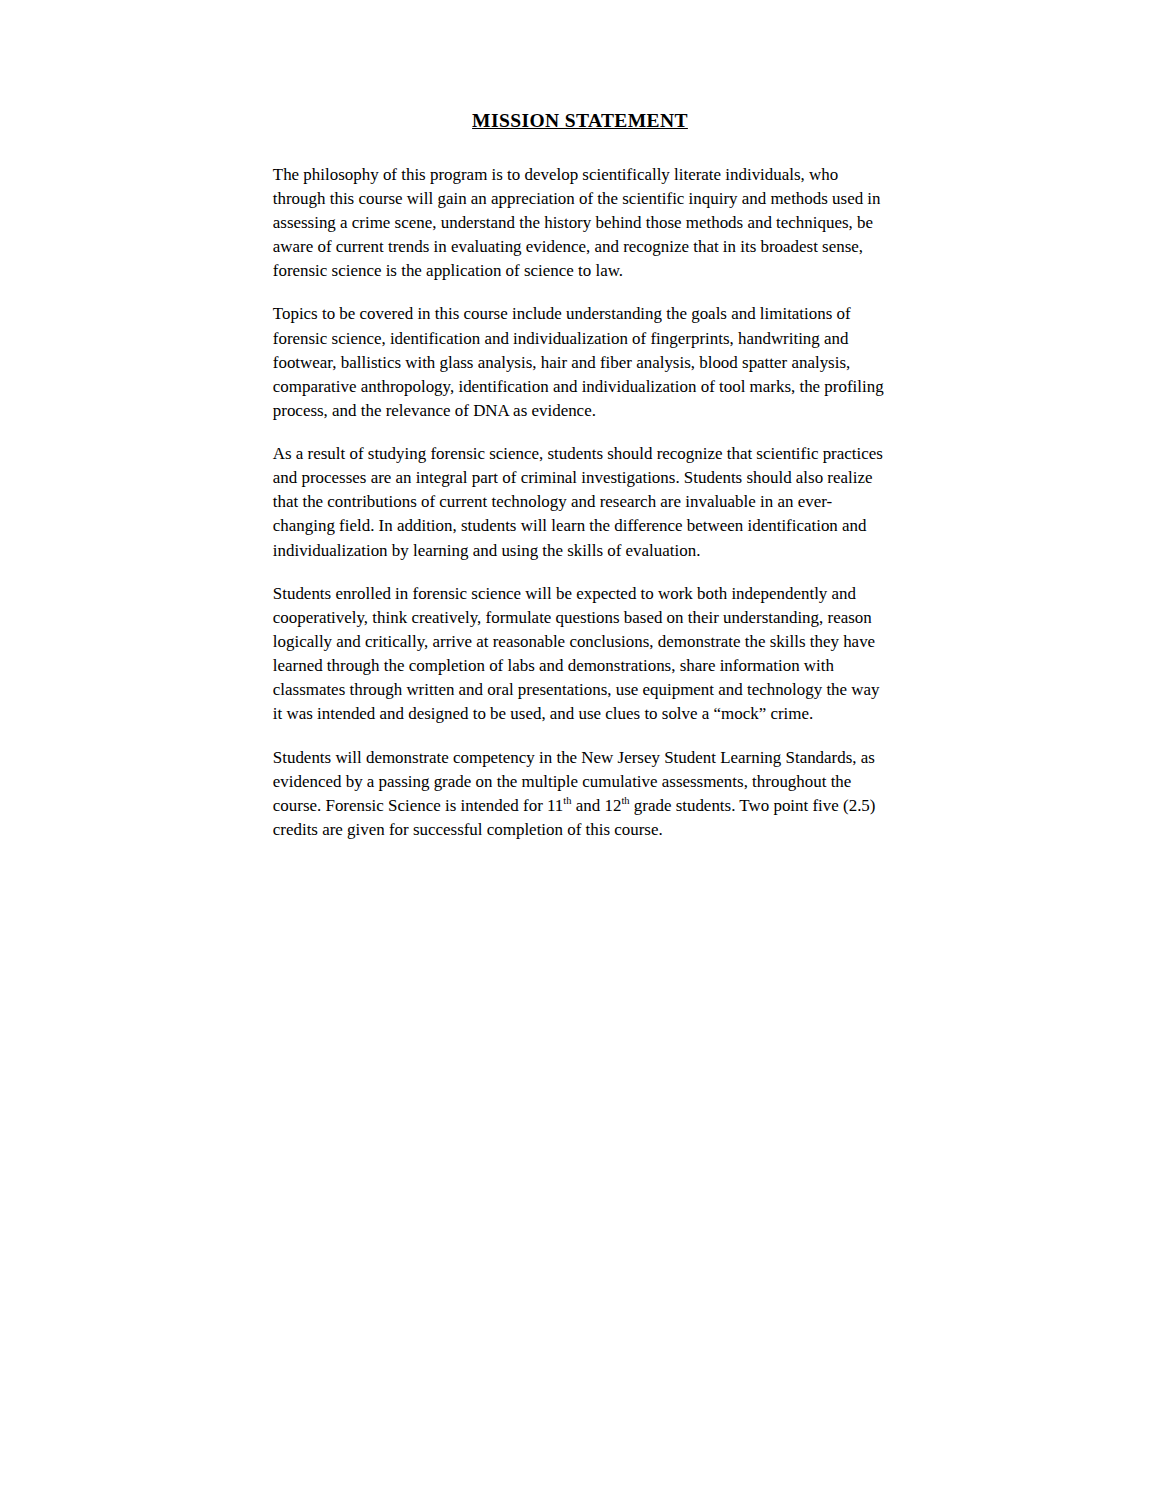MISSION STATEMENT
The philosophy of this program is to develop scientifically literate individuals, who through this course will gain an appreciation of the scientific inquiry and methods used in assessing a crime scene, understand the history behind those methods and techniques, be aware of current trends in evaluating evidence, and recognize that in its broadest sense, forensic science is the application of science to law.
Topics to be covered in this course include understanding the goals and limitations of forensic science, identification and individualization of fingerprints, handwriting and footwear, ballistics with glass analysis, hair and fiber analysis, blood spatter analysis, comparative anthropology, identification and individualization of tool marks, the profiling process, and the relevance of DNA as evidence.
As a result of studying forensic science, students should recognize that scientific practices and processes are an integral part of criminal investigations. Students should also realize that the contributions of current technology and research are invaluable in an ever-changing field. In addition, students will learn the difference between identification and individualization by learning and using the skills of evaluation.
Students enrolled in forensic science will be expected to work both independently and cooperatively, think creatively, formulate questions based on their understanding, reason logically and critically, arrive at reasonable conclusions, demonstrate the skills they have learned through the completion of labs and demonstrations, share information with classmates through written and oral presentations, use equipment and technology the way it was intended and designed to be used, and use clues to solve a “mock” crime.
Students will demonstrate competency in the New Jersey Student Learning Standards, as evidenced by a passing grade on the multiple cumulative assessments, throughout the course. Forensic Science is intended for 11th and 12th grade students. Two point five (2.5) credits are given for successful completion of this course.